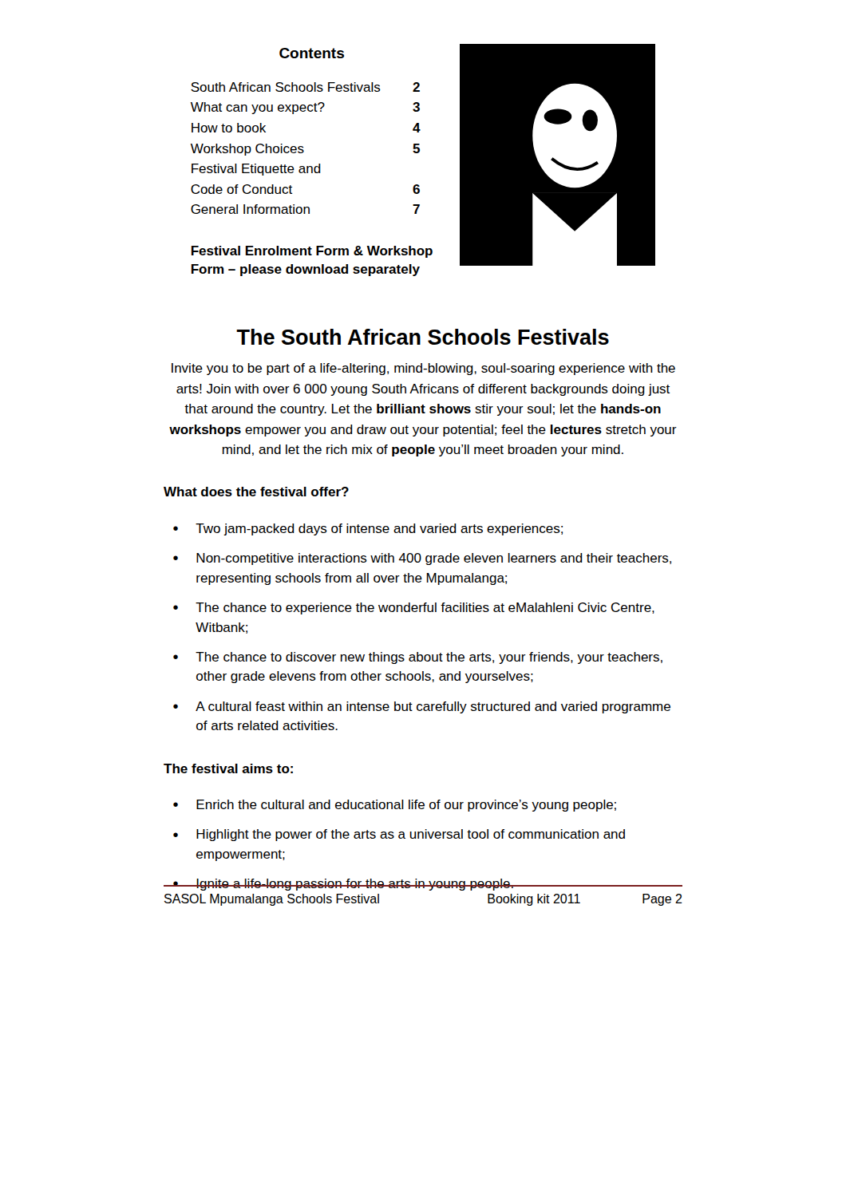Contents
| South African Schools Festivals | 2 |
| What can you expect? | 3 |
| How to book | 4 |
| Workshop Choices | 5 |
| Festival Etiquette and | |
| Code of Conduct | 6 |
| General Information | 7 |
Festival Enrolment Form & Workshop
Form – please download separately
The South African Schools Festivals
Invite you to be part of a life-altering, mind-blowing, soul-soaring experience with the arts! Join with over 6 000 young South Africans of different backgrounds doing just that around the country. Let the brilliant shows stir your soul; let the hands-on workshops empower you and draw out your potential; feel the lectures stretch your mind, and let the rich mix of people you’ll meet broaden your mind.
What does the festival offer?
Two jam-packed days of intense and varied arts experiences;
Non-competitive interactions with 400 grade eleven learners and their teachers, representing schools from all over the Mpumalanga;
The chance to experience the wonderful facilities at eMalahleni Civic Centre, Witbank;
The chance to discover new things about the arts, your friends, your teachers, other grade elevens from other schools, and yourselves;
A cultural feast within an intense but carefully structured and varied programme of arts related activities.
The festival aims to:
Enrich the cultural and educational life of our province’s young people;
Highlight the power of the arts as a universal tool of communication and empowerment;
Ignite a life-long passion for the arts in young people.
SASOL Mpumalanga Schools Festival Booking kit 2011 Page 2